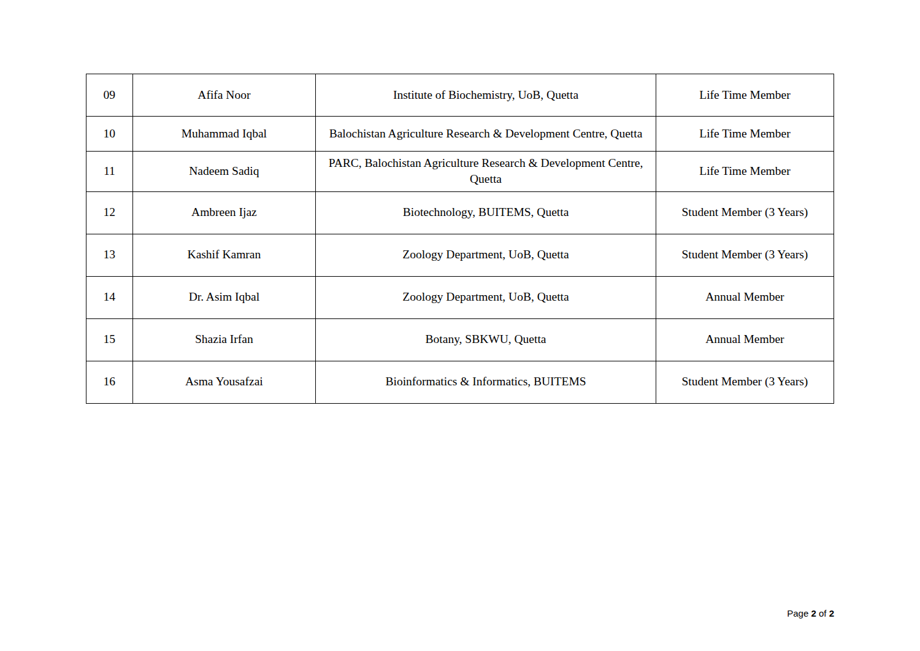| 09 | Afifa Noor | Institute of Biochemistry, UoB, Quetta | Life Time Member |
| 10 | Muhammad Iqbal | Balochistan Agriculture Research & Development Centre, Quetta | Life Time Member |
| 11 | Nadeem Sadiq | PARC, Balochistan Agriculture Research & Development Centre, Quetta | Life Time Member |
| 12 | Ambreen Ijaz | Biotechnology, BUITEMS, Quetta | Student Member (3 Years) |
| 13 | Kashif Kamran | Zoology Department, UoB, Quetta | Student Member (3 Years) |
| 14 | Dr. Asim Iqbal | Zoology Department, UoB, Quetta | Annual Member |
| 15 | Shazia Irfan | Botany, SBKWU, Quetta | Annual Member |
| 16 | Asma Yousafzai | Bioinformatics & Informatics, BUITEMS | Student Member (3 Years) |
Page 2 of 2